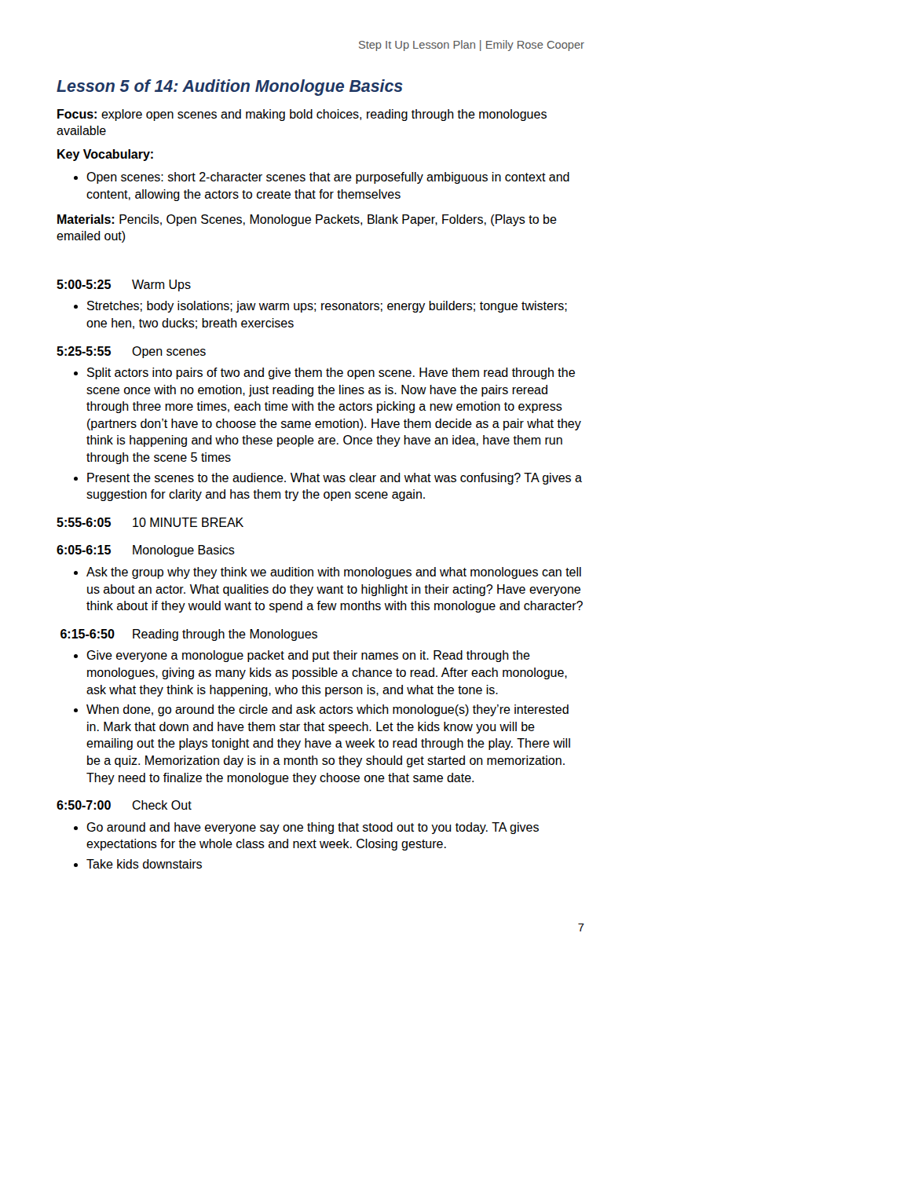Step It Up Lesson Plan | Emily Rose Cooper
Lesson 5 of 14: Audition Monologue Basics
Focus: explore open scenes and making bold choices, reading through the monologues available
Key Vocabulary:
Open scenes: short 2-character scenes that are purposefully ambiguous in context and content, allowing the actors to create that for themselves
Materials: Pencils, Open Scenes, Monologue Packets, Blank Paper, Folders, (Plays to be emailed out)
5:00-5:25 Warm Ups
Stretches; body isolations; jaw warm ups; resonators; energy builders; tongue twisters; one hen, two ducks; breath exercises
5:25-5:55 Open scenes
Split actors into pairs of two and give them the open scene. Have them read through the scene once with no emotion, just reading the lines as is. Now have the pairs reread through three more times, each time with the actors picking a new emotion to express (partners don’t have to choose the same emotion). Have them decide as a pair what they think is happening and who these people are. Once they have an idea, have them run through the scene 5 times
Present the scenes to the audience. What was clear and what was confusing? TA gives a suggestion for clarity and has them try the open scene again.
5:55-6:0510 MINUTE BREAK
6:05-6:15 Monologue Basics
Ask the group why they think we audition with monologues and what monologues can tell us about an actor. What qualities do they want to highlight in their acting? Have everyone think about if they would want to spend a few months with this monologue and character?
6:15-6:50 Reading through the Monologues
Give everyone a monologue packet and put their names on it. Read through the monologues, giving as many kids as possible a chance to read. After each monologue, ask what they think is happening, who this person is, and what the tone is.
When done, go around the circle and ask actors which monologue(s) they’re interested in. Mark that down and have them star that speech. Let the kids know you will be emailing out the plays tonight and they have a week to read through the play. There will be a quiz. Memorization day is in a month so they should get started on memorization. They need to finalize the monologue they choose one that same date.
6:50-7:00 Check Out
Go around and have everyone say one thing that stood out to you today. TA gives expectations for the whole class and next week. Closing gesture.
Take kids downstairs
7